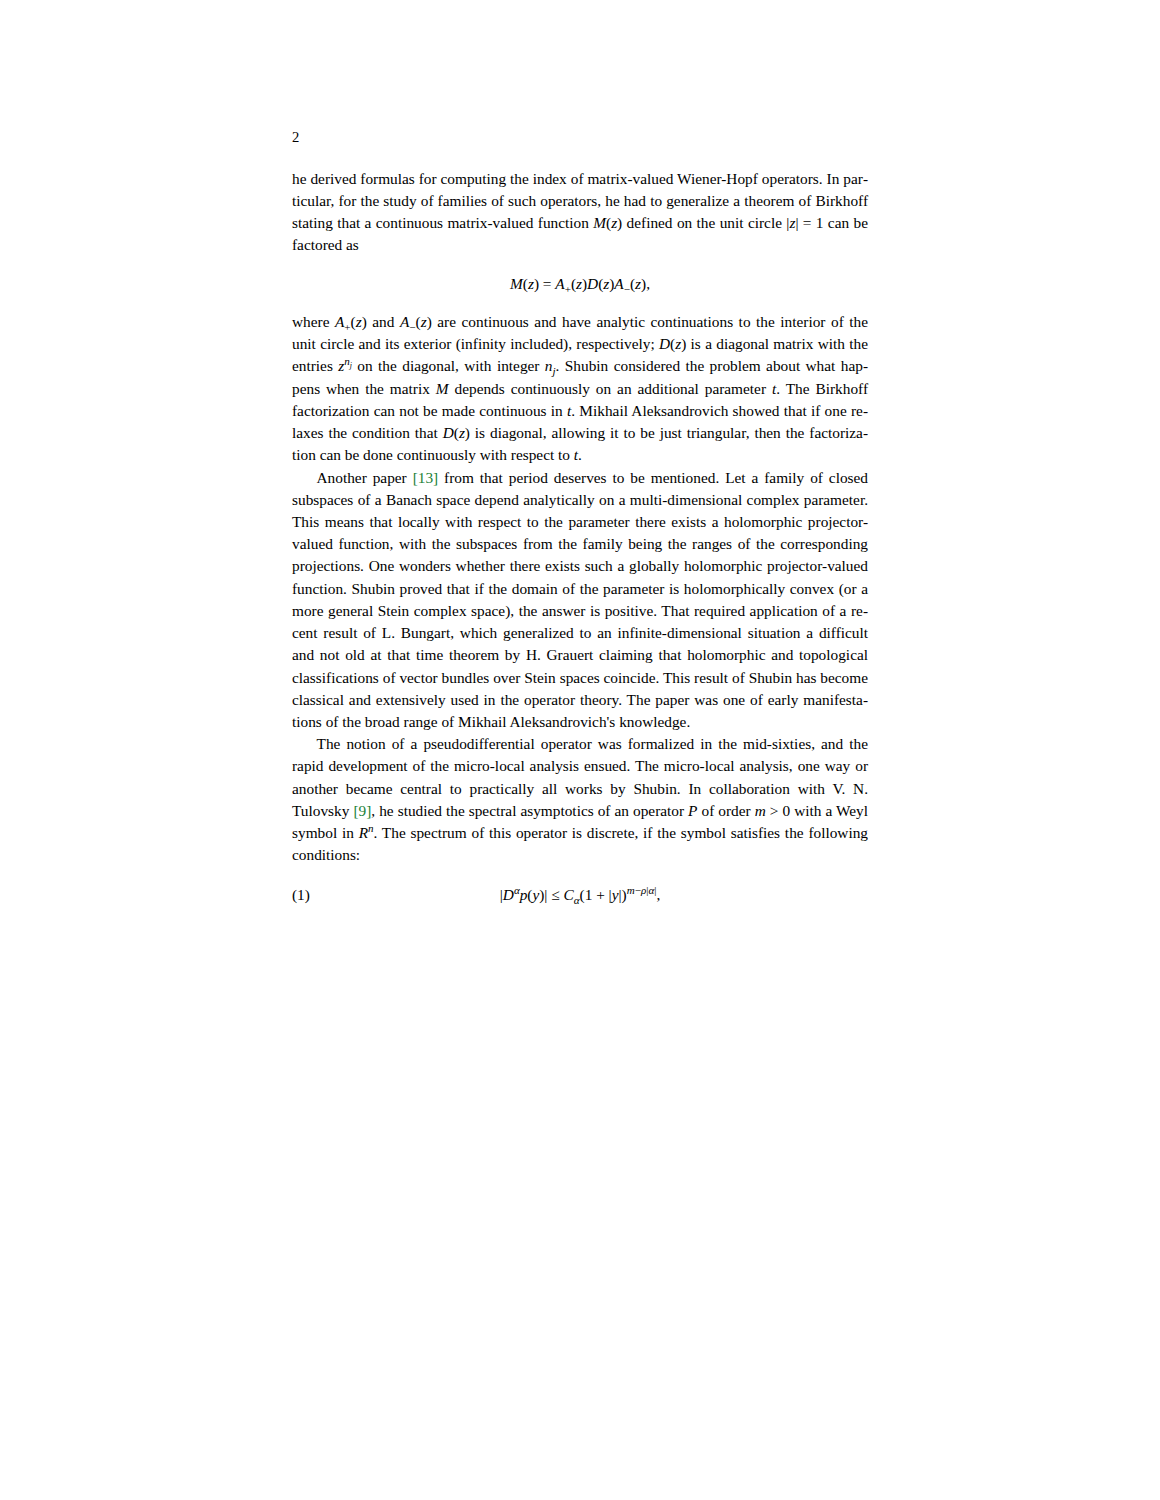2
he derived formulas for computing the index of matrix-valued Wiener-Hopf operators. In particular, for the study of families of such operators, he had to generalize a theorem of Birkhoff stating that a continuous matrix-valued function M(z) defined on the unit circle |z| = 1 can be factored as
M(z) = A+(z)D(z)A−(z),
where A+(z) and A−(z) are continuous and have analytic continuations to the interior of the unit circle and its exterior (infinity included), respectively; D(z) is a diagonal matrix with the entries znj on the diagonal, with integer nj. Shubin considered the problem about what happens when the matrix M depends continuously on an additional parameter t. The Birkhoff factorization can not be made continuous in t. Mikhail Aleksandrovich showed that if one relaxes the condition that D(z) is diagonal, allowing it to be just triangular, then the factorization can be done continuously with respect to t.
Another paper [13] from that period deserves to be mentioned. Let a family of closed subspaces of a Banach space depend analytically on a multi-dimensional complex parameter. This means that locally with respect to the parameter there exists a holomorphic projector-valued function, with the subspaces from the family being the ranges of the corresponding projections. One wonders whether there exists such a globally holomorphic projector-valued function. Shubin proved that if the domain of the parameter is holomorphically convex (or a more general Stein complex space), the answer is positive. That required application of a recent result of L. Bungart, which generalized to an infinite-dimensional situation a difficult and not old at that time theorem by H. Grauert claiming that holomorphic and topological classifications of vector bundles over Stein spaces coincide. This result of Shubin has become classical and extensively used in the operator theory. The paper was one of early manifestations of the broad range of Mikhail Aleksandrovich's knowledge.
The notion of a pseudodifferential operator was formalized in the mid-sixties, and the rapid development of the micro-local analysis ensued. The micro-local analysis, one way or another became central to practically all works by Shubin. In collaboration with V. N. Tulovsky [9], he studied the spectral asymptotics of an operator P of order m > 0 with a Weyl symbol in Rn. The spectrum of this operator is discrete, if the symbol satisfies the following conditions:
(1) |Dαp(y)| ≤ Cα(1 + |y|)m−ρ|α|,